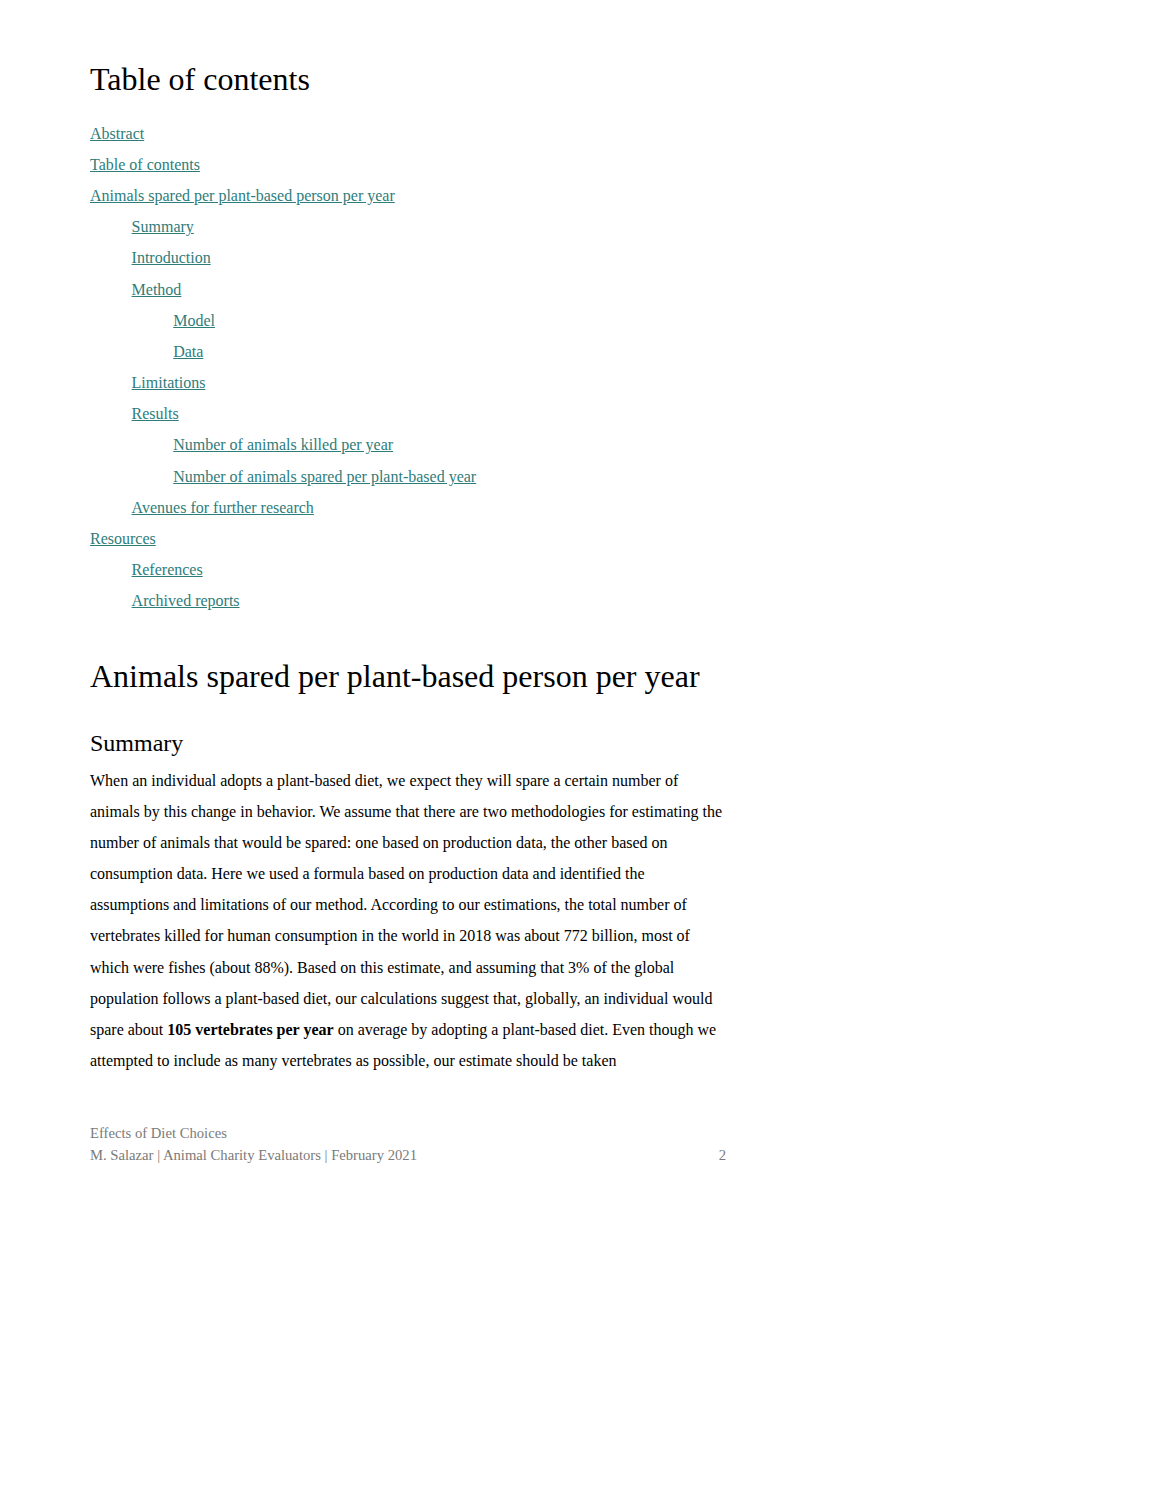Table of contents
Abstract
Table of contents
Animals spared per plant-based person per year
Summary
Introduction
Method
Model
Data
Limitations
Results
Number of animals killed per year
Number of animals spared per plant-based year
Avenues for further research
Resources
References
Archived reports
Animals spared per plant-based person per year
Summary
When an individual adopts a plant-based diet, we expect they will spare a certain number of animals by this change in behavior. We assume that there are two methodologies for estimating the number of animals that would be spared: one based on production data, the other based on consumption data. Here we used a formula based on production data and identified the assumptions and limitations of our method. According to our estimations, the total number of vertebrates killed for human consumption in the world in 2018 was about 772 billion, most of which were fishes (about 88%). Based on this estimate, and assuming that 3% of the global population follows a plant-based diet, our calculations suggest that, globally, an individual would spare about 105 vertebrates per year on average by adopting a plant-based diet. Even though we attempted to include as many vertebrates as possible, our estimate should be taken
Effects of Diet Choices
M. Salazar | Animal Charity Evaluators | February 2021 2